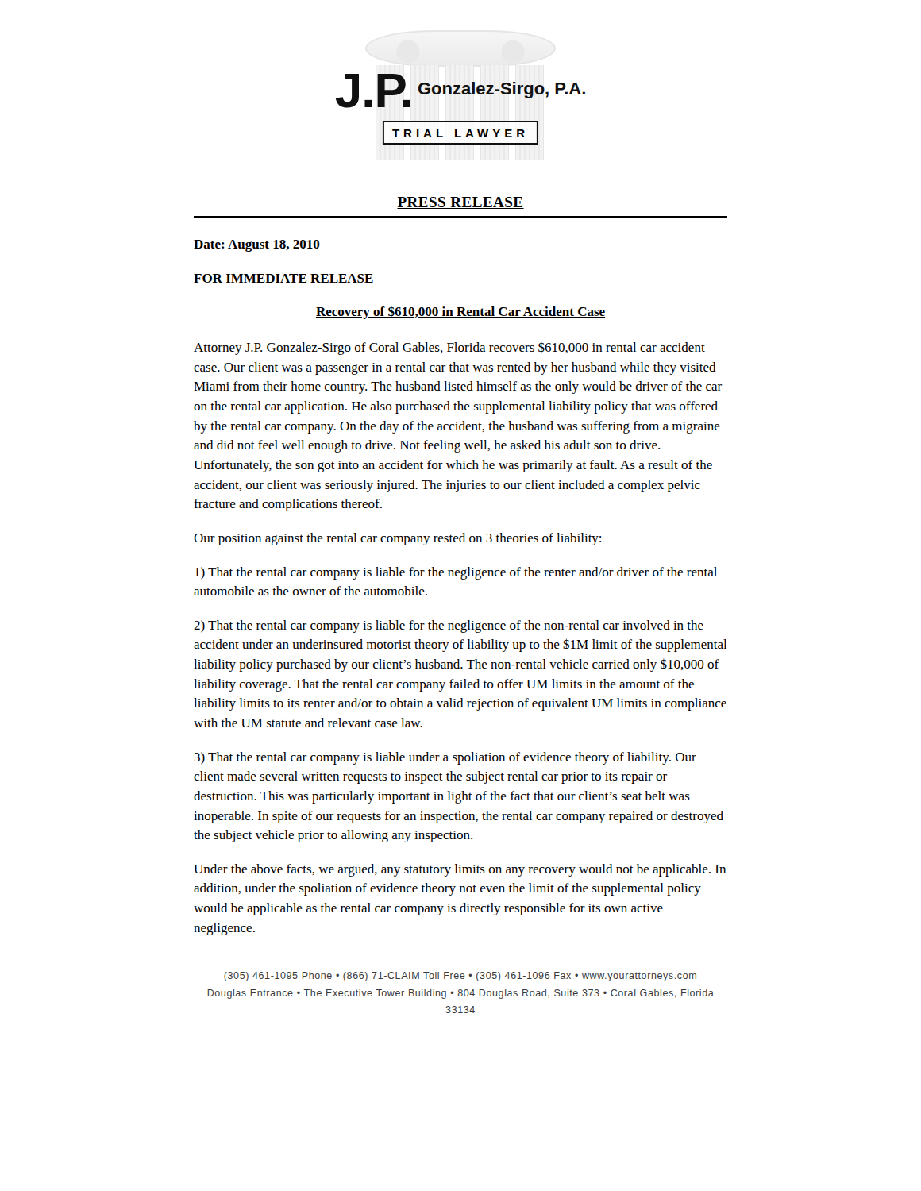J. P. Gonzalez-Sirgo, P.A.
TRIAL LAWYER
PRESS RELEASE
Date: August 18, 2010
FOR IMMEDIATE RELEASE
Recovery of $610,000 in Rental Car Accident Case
Attorney J.P. Gonzalez-Sirgo of Coral Gables, Florida recovers $610,000 in rental car accident case. Our client was a passenger in a rental car that was rented by her husband while they visited Miami from their home country. The husband listed himself as the only would be driver of the car on the rental car application. He also purchased the supplemental liability policy that was offered by the rental car company. On the day of the accident, the husband was suffering from a migraine and did not feel well enough to drive. Not feeling well, he asked his adult son to drive. Unfortunately, the son got into an accident for which he was primarily at fault. As a result of the accident, our client was seriously injured. The injuries to our client included a complex pelvic fracture and complications thereof.
Our position against the rental car company rested on 3 theories of liability:
1) That the rental car company is liable for the negligence of the renter and/or driver of the rental automobile as the owner of the automobile.
2) That the rental car company is liable for the negligence of the non-rental car involved in the accident under an underinsured motorist theory of liability up to the $1M limit of the supplemental liability policy purchased by our client’s husband. The non-rental vehicle carried only $10,000 of liability coverage. That the rental car company failed to offer UM limits in the amount of the liability limits to its renter and/or to obtain a valid rejection of equivalent UM limits in compliance with the UM statute and relevant case law.
3) That the rental car company is liable under a spoliation of evidence theory of liability. Our client made several written requests to inspect the subject rental car prior to its repair or destruction. This was particularly important in light of the fact that our client’s seat belt was inoperable. In spite of our requests for an inspection, the rental car company repaired or destroyed the subject vehicle prior to allowing any inspection.
Under the above facts, we argued, any statutory limits on any recovery would not be applicable. In addition, under the spoliation of evidence theory not even the limit of the supplemental policy would be applicable as the rental car company is directly responsible for its own active negligence.
(305) 461-1095 Phone•(866) 71-CLAIM Toll Free•(305) 461-1096 Fax•www.yourattorneys.com
Douglas Entrance•The Executive Tower Building•804 Douglas Road, Suite 373•Coral Gables, Florida 33134